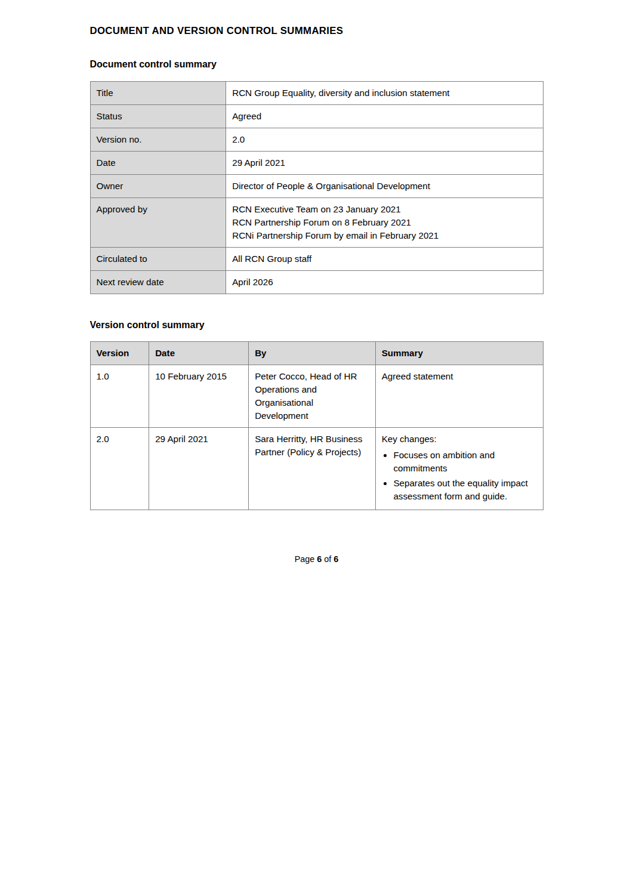DOCUMENT AND VERSION CONTROL SUMMARIES
Document control summary
| Title | RCN Group Equality, diversity and inclusion statement |
| Status | Agreed |
| Version no. | 2.0 |
| Date | 29 April 2021 |
| Owner | Director of People & Organisational Development |
| Approved by | RCN Executive Team on 23 January 2021 RCN Partnership Forum on 8 February 2021 RCNi Partnership Forum by email in February 2021 |
| Circulated to | All RCN Group staff |
| Next review date | April 2026 |
Version control summary
| Version | Date | By | Summary |
| --- | --- | --- | --- |
| 1.0 | 10 February 2015 | Peter Cocco, Head of HR Operations and Organisational Development | Agreed statement |
| 2.0 | 29 April 2021 | Sara Herritty, HR Business Partner (Policy & Projects) | Key changes: Focuses on ambition and commitments Separates out the equality impact assessment form and guide. |
Page 6 of 6